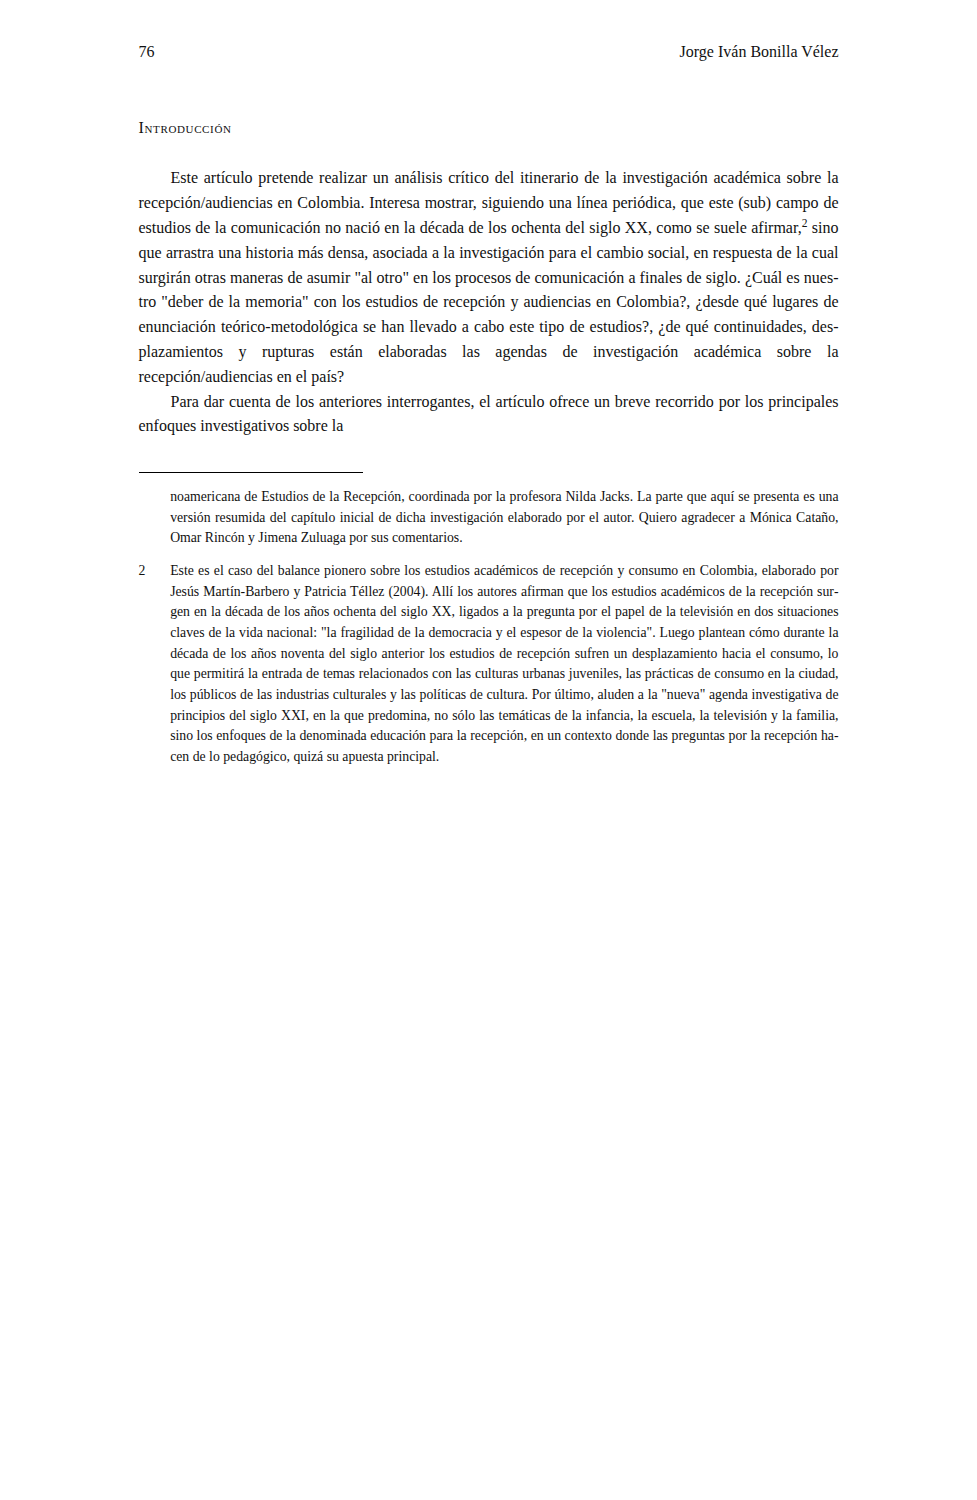76 Jorge Iván Bonilla Vélez
Introducción
Este artículo pretende realizar un análisis crítico del itinerario de la investigación académica sobre la recepción/audiencias en Colombia. Interesa mostrar, siguiendo una línea periódica, que este (sub) campo de estudios de la comunicación no nació en la década de los ochenta del siglo XX, como se suele afirmar,2 sino que arrastra una historia más densa, asociada a la investigación para el cambio social, en respuesta de la cual surgirán otras maneras de asumir "al otro" en los procesos de comunicación a finales de siglo. ¿Cuál es nuestro "deber de la memoria" con los estudios de recepción y audiencias en Colombia?, ¿desde qué lugares de enunciación teórico-metodológica se han llevado a cabo este tipo de estudios?, ¿de qué continuidades, desplazamientos y rupturas están elaboradas las agendas de investigación académica sobre la recepción/audiencias en el país?
Para dar cuenta de los anteriores interrogantes, el artículo ofrece un breve recorrido por los principales enfoques investigativos sobre la
1 noamericana de Estudios de la Recepción, coordinada por la profesora Nilda Jacks. La parte que aquí se presenta es una versión resumida del capítulo inicial de dicha investigación elaborado por el autor. Quiero agradecer a Mónica Cataño, Omar Rincón y Jimena Zuluaga por sus comentarios.
2 Este es el caso del balance pionero sobre los estudios académicos de recepción y consumo en Colombia, elaborado por Jesús Martín-Barbero y Patricia Téllez (2004). Allí los autores afirman que los estudios académicos de la recepción surgen en la década de los años ochenta del siglo XX, ligados a la pregunta por el papel de la televisión en dos situaciones claves de la vida nacional: "la fragilidad de la democracia y el espesor de la violencia". Luego plantean cómo durante la década de los años noventa del siglo anterior los estudios de recepción sufren un desplazamiento hacia el consumo, lo que permitirá la entrada de temas relacionados con las culturas urbanas juveniles, las prácticas de consumo en la ciudad, los públicos de las industrias culturales y las políticas de cultura. Por último, aluden a la "nueva" agenda investigativa de principios del siglo XXI, en la que predomina, no sólo las temáticas de la infancia, la escuela, la televisión y la familia, sino los enfoques de la denominada educación para la recepción, en un contexto donde las preguntas por la recepción hacen de lo pedagógico, quizá su apuesta principal.